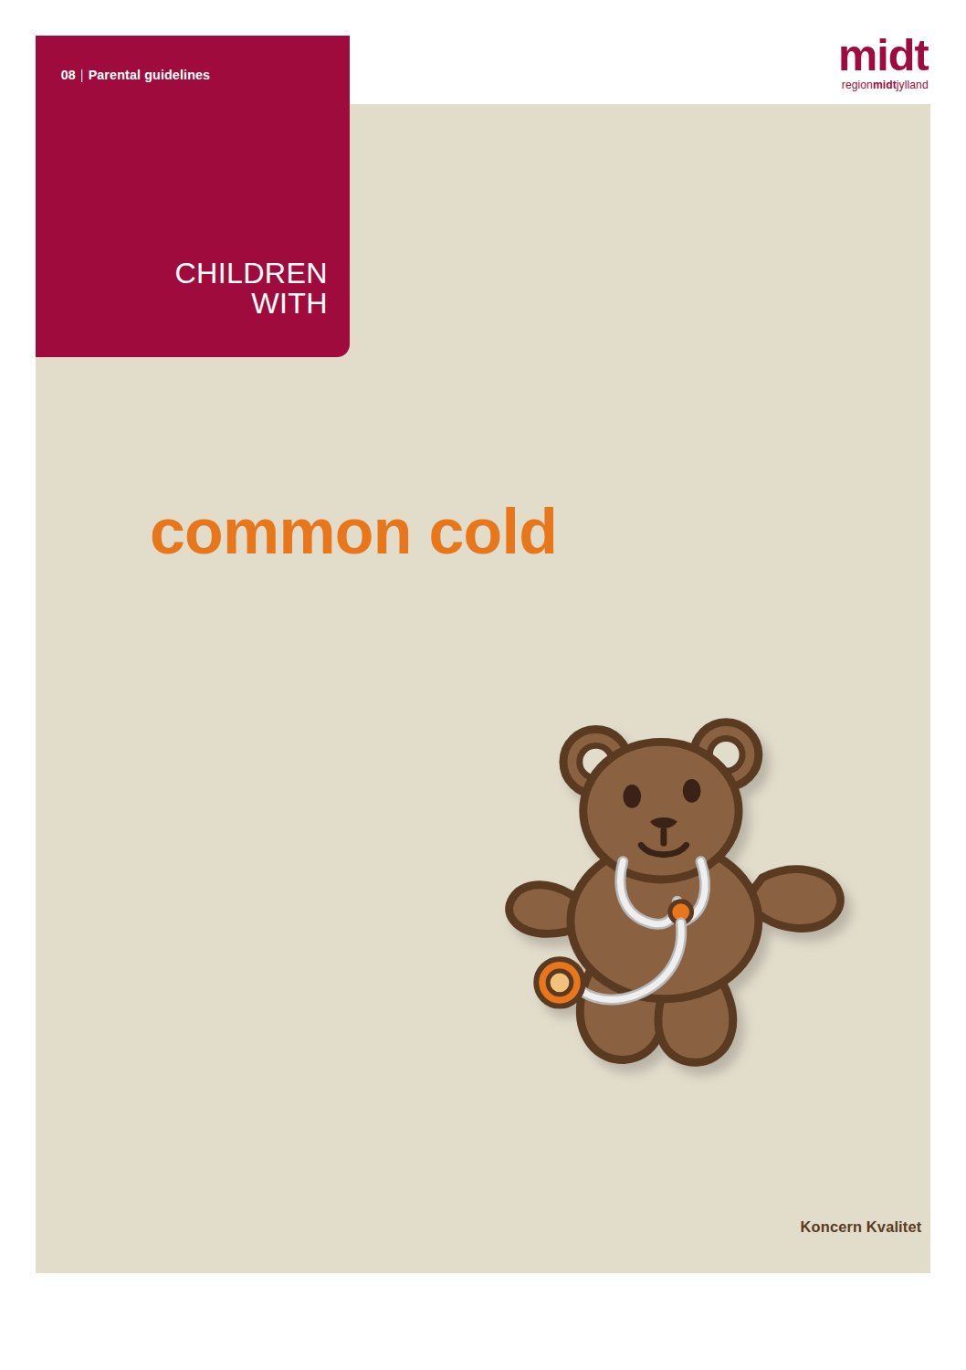08|Parental guidelines
Children with
midt regionmidtjylland
common cold
Koncern Kvalitet